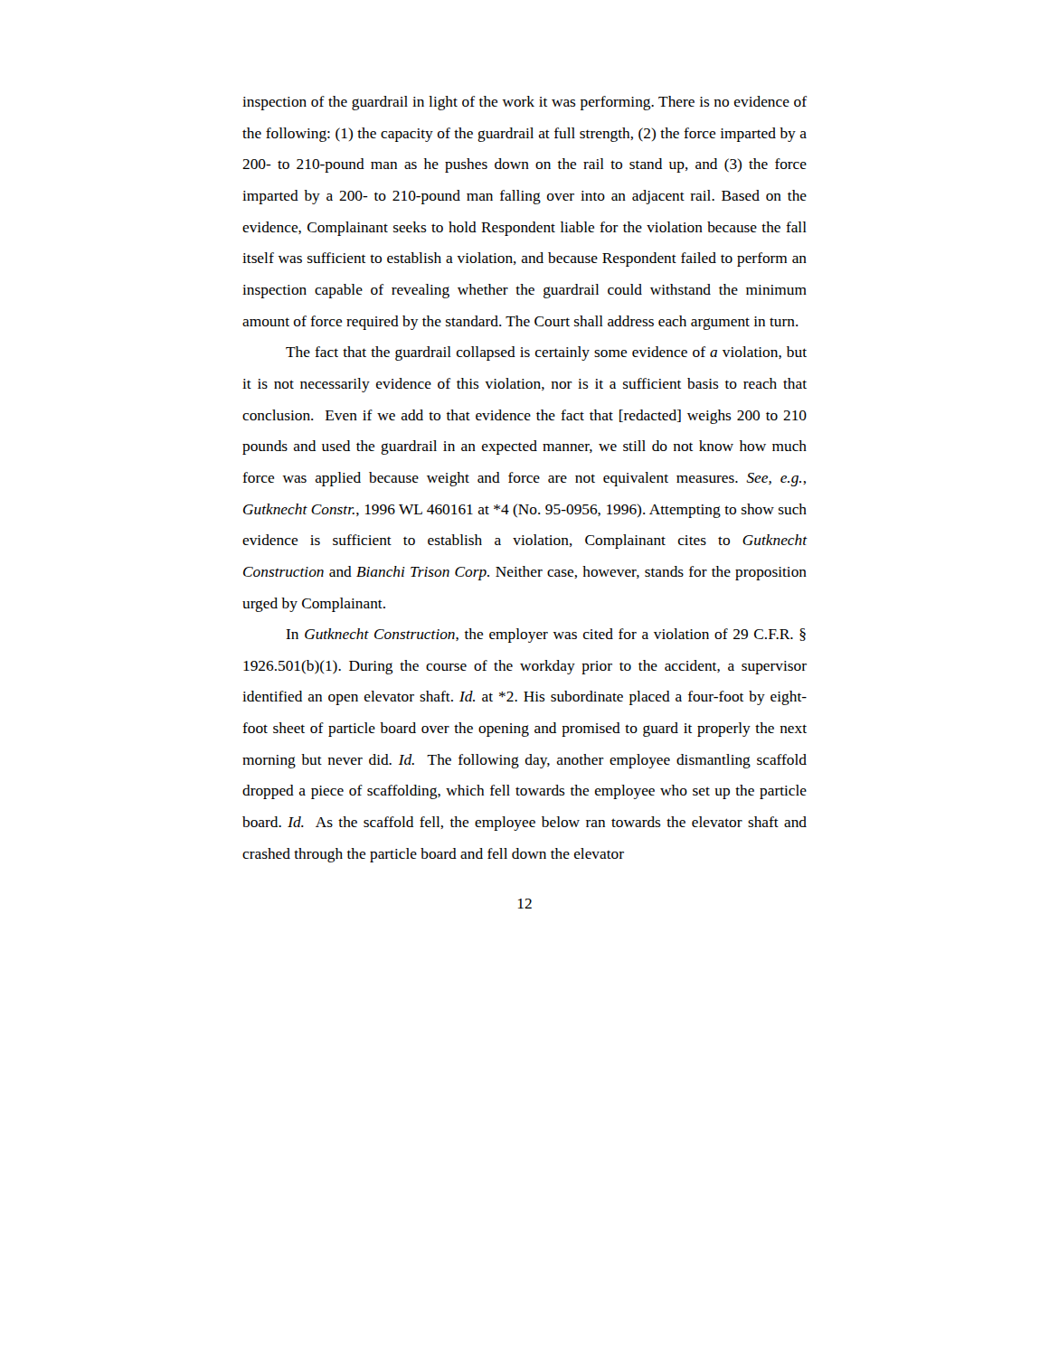inspection of the guardrail in light of the work it was performing. There is no evidence of the following: (1) the capacity of the guardrail at full strength, (2) the force imparted by a 200- to 210-pound man as he pushes down on the rail to stand up, and (3) the force imparted by a 200- to 210-pound man falling over into an adjacent rail. Based on the evidence, Complainant seeks to hold Respondent liable for the violation because the fall itself was sufficient to establish a violation, and because Respondent failed to perform an inspection capable of revealing whether the guardrail could withstand the minimum amount of force required by the standard. The Court shall address each argument in turn.
The fact that the guardrail collapsed is certainly some evidence of a violation, but it is not necessarily evidence of this violation, nor is it a sufficient basis to reach that conclusion. Even if we add to that evidence the fact that [redacted] weighs 200 to 210 pounds and used the guardrail in an expected manner, we still do not know how much force was applied because weight and force are not equivalent measures. See, e.g., Gutknecht Constr., 1996 WL 460161 at *4 (No. 95-0956, 1996). Attempting to show such evidence is sufficient to establish a violation, Complainant cites to Gutknecht Construction and Bianchi Trison Corp. Neither case, however, stands for the proposition urged by Complainant.
In Gutknecht Construction, the employer was cited for a violation of 29 C.F.R. § 1926.501(b)(1). During the course of the workday prior to the accident, a supervisor identified an open elevator shaft. Id. at *2. His subordinate placed a four-foot by eight-foot sheet of particle board over the opening and promised to guard it properly the next morning but never did. Id. The following day, another employee dismantling scaffold dropped a piece of scaffolding, which fell towards the employee who set up the particle board. Id. As the scaffold fell, the employee below ran towards the elevator shaft and crashed through the particle board and fell down the elevator
12